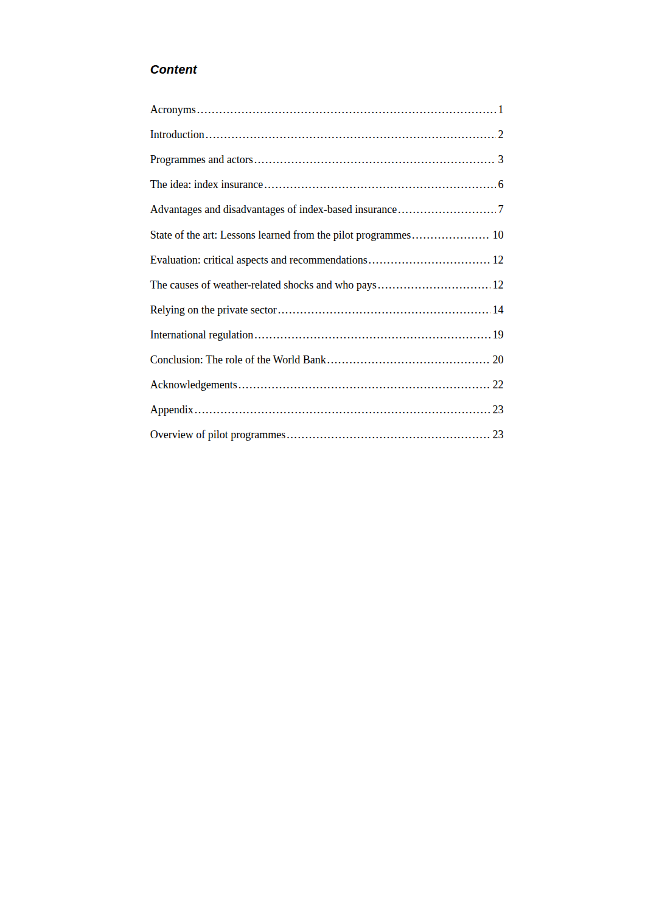Content
Acronyms .......................................................................................................... 1
Introduction ....................................................................................................... 2
Programmes and actors ....................................................................................... 3
The idea: index insurance .................................................................................... 6
Advantages and disadvantages of index-based insurance ............................... 7
State of the art: Lessons learned from the pilot programmes ............................ 10
Evaluation: critical aspects and recommendations ............................................ 12
The causes of weather-related shocks and who pays ..................................... 12
Relying on the private sector ......................................................................... 14
International regulation ................................................................................. 19
Conclusion: The role of the World Bank .......................................................... 20
Acknowledgements ............................................................................................ 22
Appendix .......................................................................................................... 23
Overview of pilot programmes ..................................................................... 23